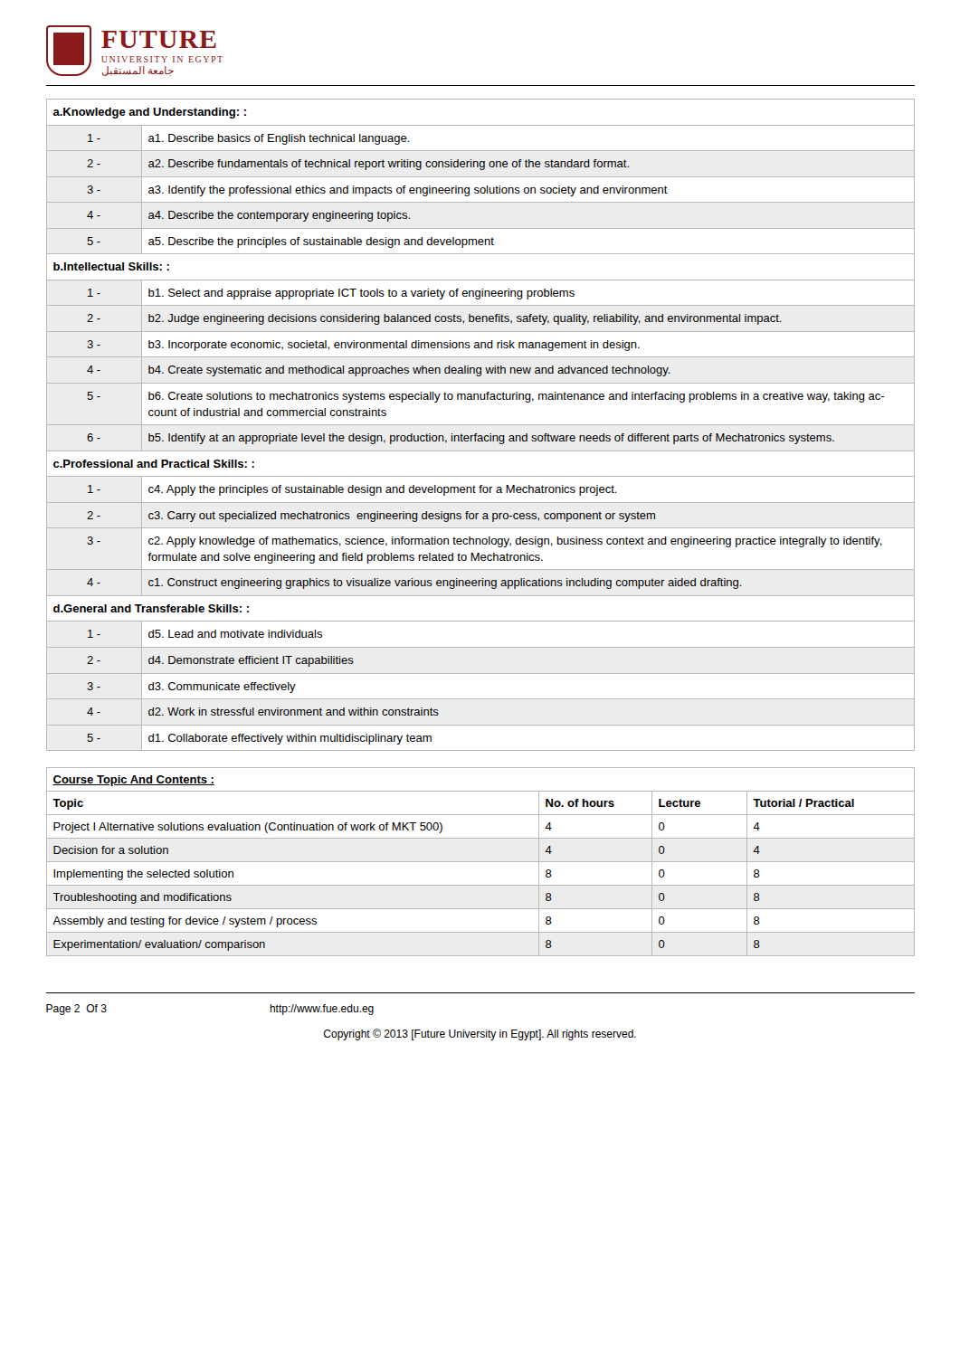FUTURE
UNIVERSITY IN EGYPT
جامعة المستقبل
| a.Knowledge and Understanding: : |
| 1 - | a1. Describe basics of English technical language. |
| 2 - | a2. Describe fundamentals of technical report writing considering one of the standard format. |
| 3 - | a3. Identify the professional ethics and impacts of engineering solutions on society and environment |
| 4 - | a4. Describe the contemporary engineering topics. |
| 5 - | a5. Describe the principles of sustainable design and development |
| b.Intellectual Skills: : |
| 1 - | b1. Select and appraise appropriate ICT tools to a variety of engineering problems |
| 2 - | b2. Judge engineering decisions considering balanced costs, benefits, safety, quality, reliability, and environmental impact. |
| 3 - | b3. Incorporate economic, societal, environmental dimensions and risk management in design. |
| 4 - | b4. Create systematic and methodical approaches when dealing with new and advanced technology. |
| 5 - | b6. Create solutions to mechatronics systems especially to manufacturing, maintenance and interfacing problems in a creative way, taking ac-count of industrial and commercial constraints |
| 6 - | b5. Identify at an appropriate level the design, production, interfacing and software needs of different parts of Mechatronics systems. |
| c.Professional and Practical Skills: : |
| 1 - | c4. Apply the principles of sustainable design and development for a Mechatronics project. |
| 2 - | c3. Carry out specialized mechatronics engineering designs for a pro-cess, component or system |
| 3 - | c2. Apply knowledge of mathematics, science, information technology, design, business context and engineering practice integrally to identify, formulate and solve engineering and field problems related to Mechatronics. |
| 4 - | c1. Construct engineering graphics to visualize various engineering applications including computer aided drafting. |
| d.General and Transferable Skills: : |
| 1 - | d5. Lead and motivate individuals |
| 2 - | d4. Demonstrate efficient IT capabilities |
| 3 - | d3. Communicate effectively |
| 4 - | d2. Work in stressful environment and within constraints |
| 5 - | d1. Collaborate effectively within multidisciplinary team |
Course Topic And Contents :
| Topic | No. of hours | Lecture | Tutorial / Practical |
| --- | --- | --- | --- |
| Project I Alternative solutions evaluation (Continuation of work of MKT 500) | 4 | 0 | 4 |
| Decision for a solution | 4 | 0 | 4 |
| Implementing the selected solution | 8 | 0 | 8 |
| Troubleshooting and modifications | 8 | 0 | 8 |
| Assembly and testing for device / system / process | 8 | 0 | 8 |
| Experimentation/ evaluation/ comparison | 8 | 0 | 8 |
Page 2 Of 3 http://www.fue.edu.eg
Copyright © 2013 [Future University in Egypt]. All rights reserved.